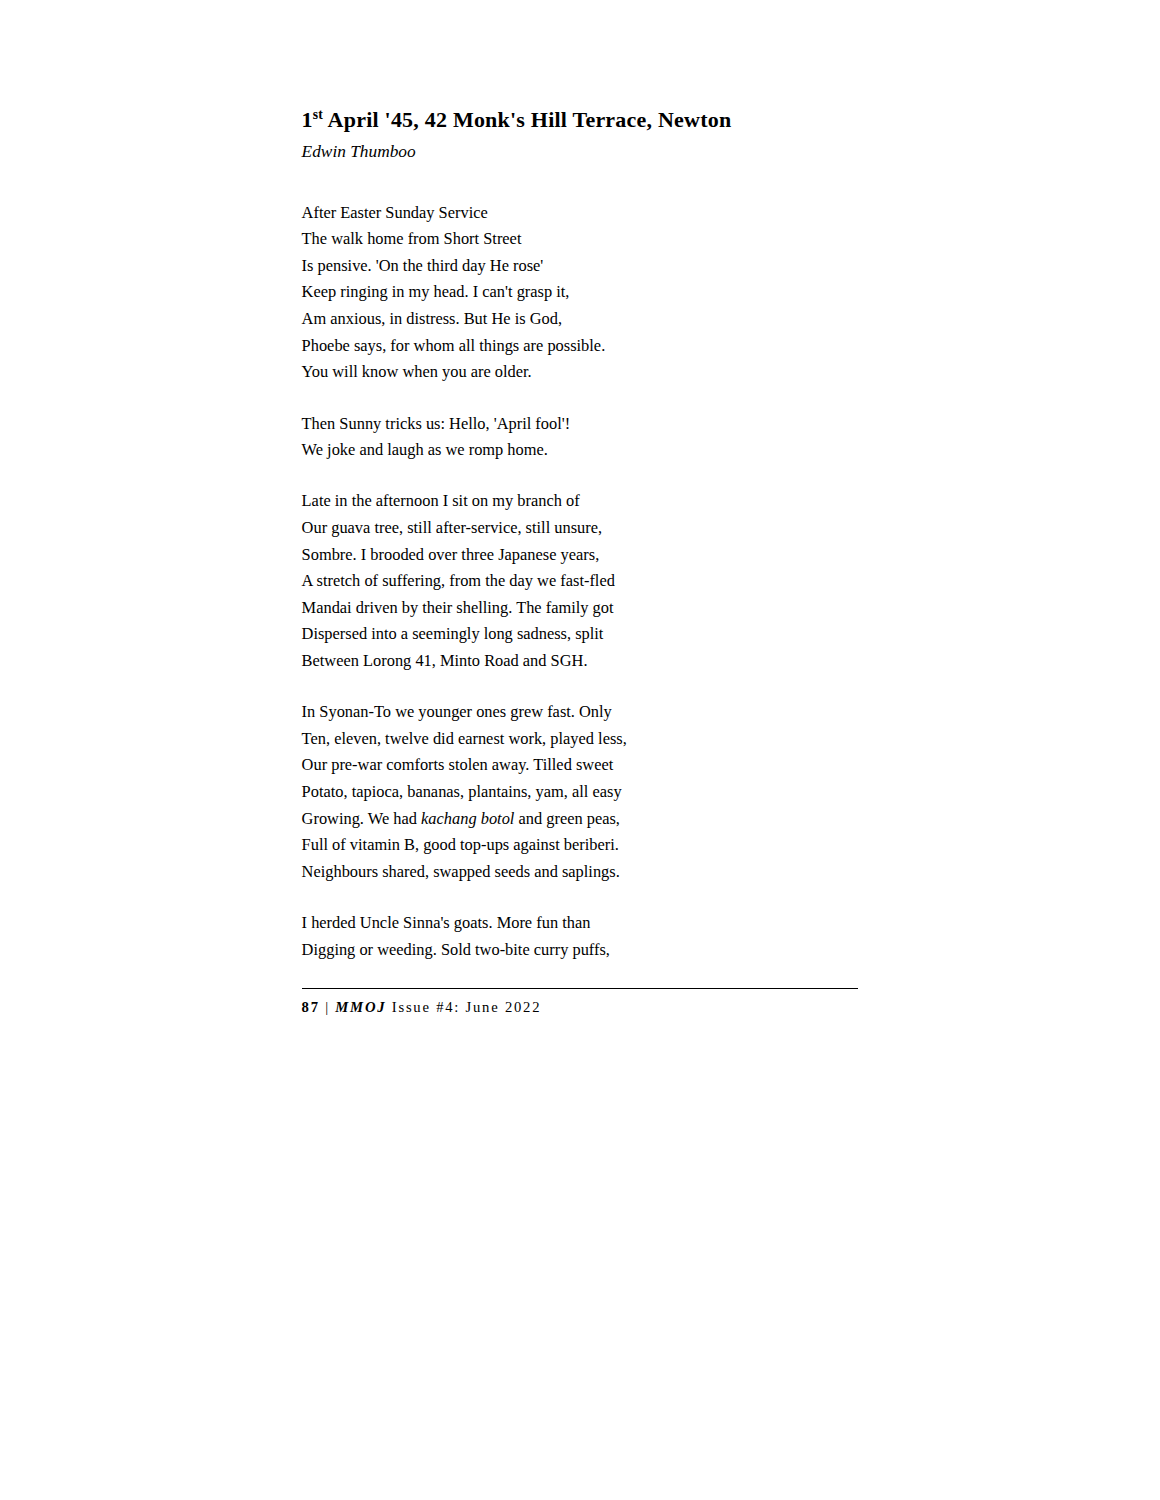1st April '45, 42 Monk's Hill Terrace, Newton
Edwin Thumboo
After Easter Sunday Service
The walk home from Short Street
Is pensive. 'On the third day He rose'
Keep ringing in my head. I can't grasp it,
Am anxious, in distress. But He is God,
Phoebe says, for whom all things are possible.
You will know when you are older.
Then Sunny tricks us: Hello, 'April fool'!
We joke and laugh as we romp home.
Late in the afternoon I sit on my branch of
Our guava tree, still after-service, still unsure,
Sombre. I brooded over three Japanese years,
A stretch of suffering, from the day we fast-fled
Mandai driven by their shelling. The family got
Dispersed into a seemingly long sadness, split
Between Lorong 41, Minto Road and SGH.
In Syonan-To we younger ones grew fast. Only
Ten, eleven, twelve did earnest work, played less,
Our pre-war comforts stolen away. Tilled sweet
Potato, tapioca, bananas, plantains, yam, all easy
Growing. We had kachang botol and green peas,
Full of vitamin B, good top-ups against beriberi.
Neighbours shared, swapped seeds and saplings.
I herded Uncle Sinna's goats. More fun than
Digging or weeding. Sold two-bite curry puffs,
87 | MMOJ Issue #4: June 2022